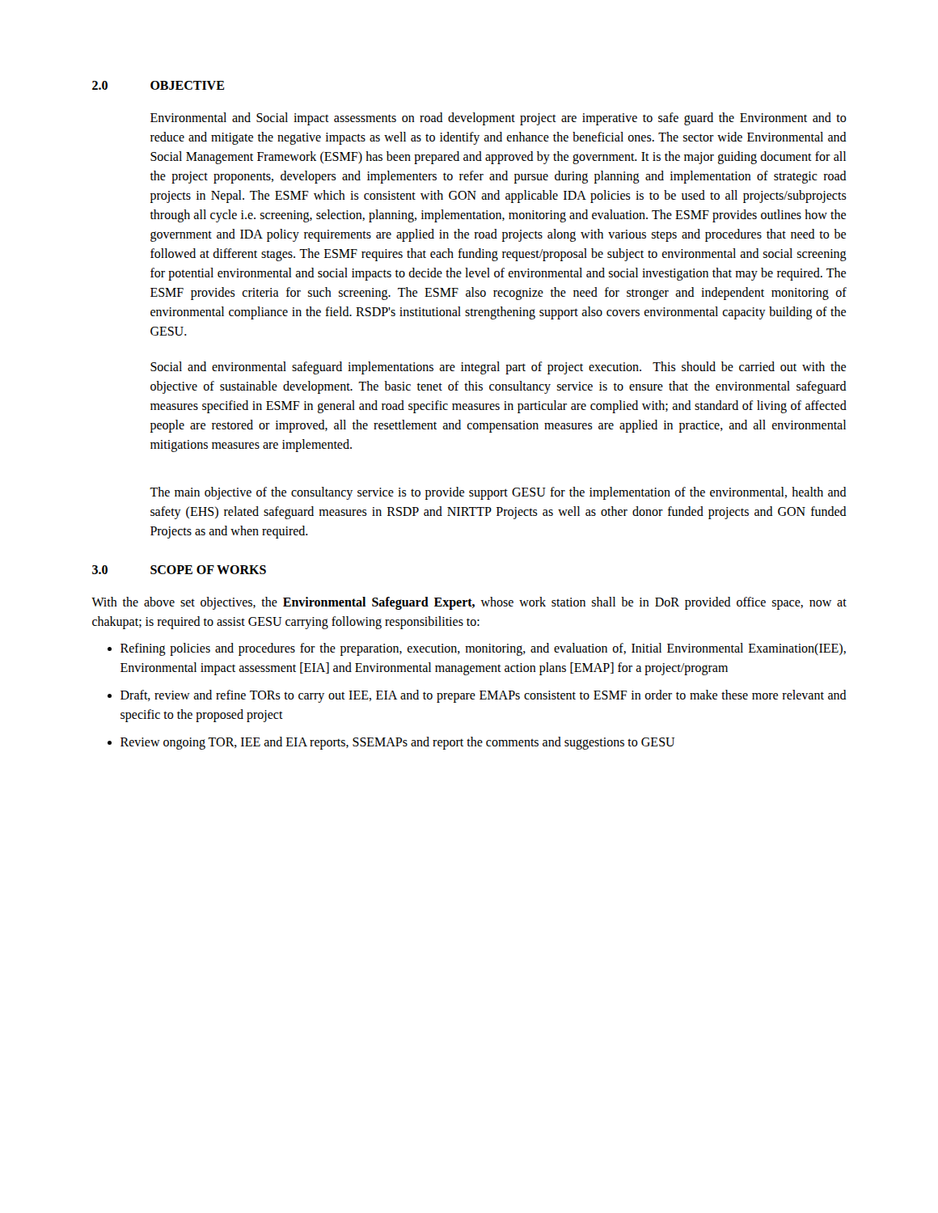2.0 OBJECTIVE
Environmental and Social impact assessments on road development project are imperative to safe guard the Environment and to reduce and mitigate the negative impacts as well as to identify and enhance the beneficial ones. The sector wide Environmental and Social Management Framework (ESMF) has been prepared and approved by the government. It is the major guiding document for all the project proponents, developers and implementers to refer and pursue during planning and implementation of strategic road projects in Nepal. The ESMF which is consistent with GON and applicable IDA policies is to be used to all projects/subprojects through all cycle i.e. screening, selection, planning, implementation, monitoring and evaluation. The ESMF provides outlines how the government and IDA policy requirements are applied in the road projects along with various steps and procedures that need to be followed at different stages. The ESMF requires that each funding request/proposal be subject to environmental and social screening for potential environmental and social impacts to decide the level of environmental and social investigation that may be required. The ESMF provides criteria for such screening. The ESMF also recognize the need for stronger and independent monitoring of environmental compliance in the field. RSDP's institutional strengthening support also covers environmental capacity building of the GESU.
Social and environmental safeguard implementations are integral part of project execution. This should be carried out with the objective of sustainable development. The basic tenet of this consultancy service is to ensure that the environmental safeguard measures specified in ESMF in general and road specific measures in particular are complied with; and standard of living of affected people are restored or improved, all the resettlement and compensation measures are applied in practice, and all environmental mitigations measures are implemented.
The main objective of the consultancy service is to provide support GESU for the implementation of the environmental, health and safety (EHS) related safeguard measures in RSDP and NIRTTP Projects as well as other donor funded projects and GON funded Projects as and when required.
3.0 SCOPE OF WORKS
With the above set objectives, the Environmental Safeguard Expert, whose work station shall be in DoR provided office space, now at chakupat; is required to assist GESU carrying following responsibilities to:
Refining policies and procedures for the preparation, execution, monitoring, and evaluation of, Initial Environmental Examination(IEE), Environmental impact assessment [EIA] and Environmental management action plans [EMAP] for a project/program
Draft, review and refine TORs to carry out IEE, EIA and to prepare EMAPs consistent to ESMF in order to make these more relevant and specific to the proposed project
Review ongoing TOR, IEE and EIA reports, SSEMAPs and report the comments and suggestions to GESU